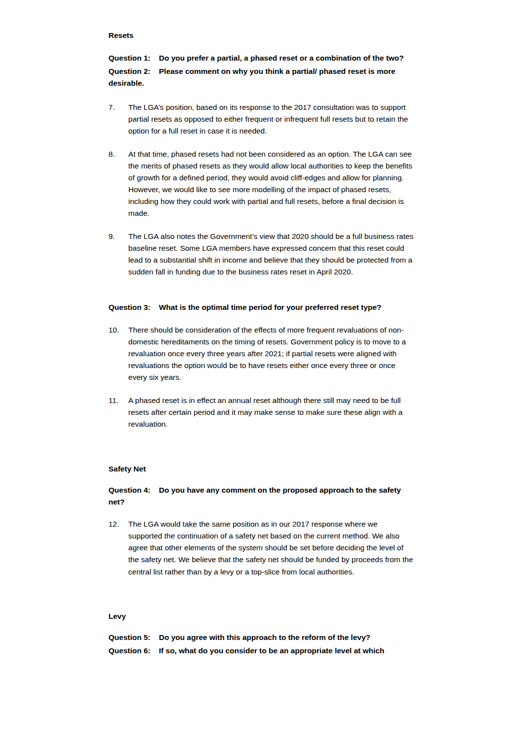Resets
Question 1: Do you prefer a partial, a phased reset or a combination of the two?
Question 2: Please comment on why you think a partial/ phased reset is more desirable.
7. The LGA’s position, based on its response to the 2017 consultation was to support partial resets as opposed to either frequent or infrequent full resets but to retain the option for a full reset in case it is needed.
8. At that time, phased resets had not been considered as an option. The LGA can see the merits of phased resets as they would allow local authorities to keep the benefits of growth for a defined period, they would avoid cliff-edges and allow for planning. However, we would like to see more modelling of the impact of phased resets, including how they could work with partial and full resets, before a final decision is made.
9. The LGA also notes the Government’s view that 2020 should be a full business rates baseline reset. Some LGA members have expressed concern that this reset could lead to a substantial shift in income and believe that they should be protected from a sudden fall in funding due to the business rates reset in April 2020.
Question 3: What is the optimal time period for your preferred reset type?
10. There should be consideration of the effects of more frequent revaluations of non-domestic hereditaments on the timing of resets. Government policy is to move to a revaluation once every three years after 2021; if partial resets were aligned with revaluations the option would be to have resets either once every three or once every six years.
11. A phased reset is in effect an annual reset although there still may need to be full resets after certain period and it may make sense to make sure these align with a revaluation.
Safety Net
Question 4: Do you have any comment on the proposed approach to the safety net?
12. The LGA would take the same position as in our 2017 response where we supported the continuation of a safety net based on the current method. We also agree that other elements of the system should be set before deciding the level of the safety net. We believe that the safety net should be funded by proceeds from the central list rather than by a levy or a top-slice from local authorities.
Levy
Question 5: Do you agree with this approach to the reform of the levy?
Question 6: If so, what do you consider to be an appropriate level at which